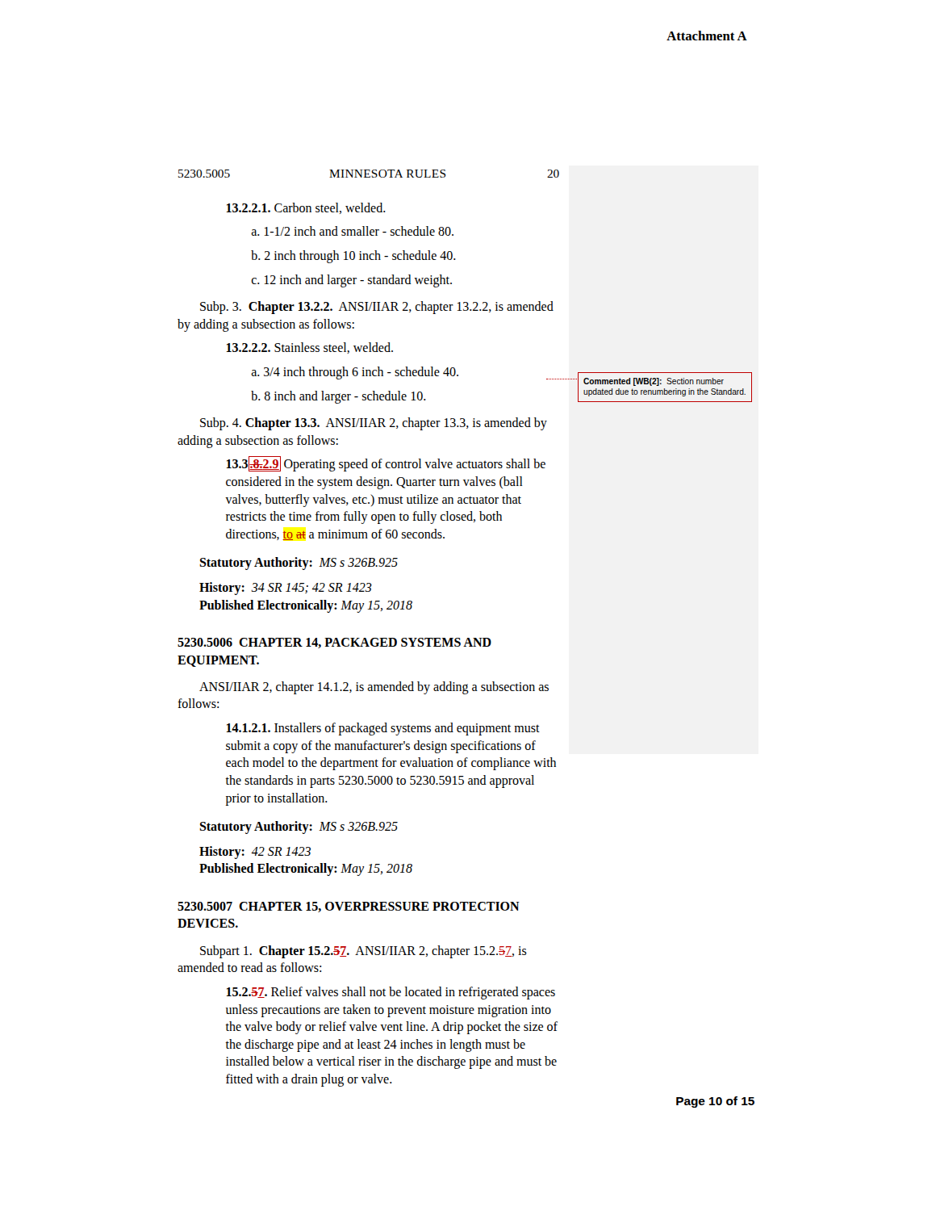Attachment A
5230.5005
MINNESOTA RULES
20
13.2.2.1. Carbon steel, welded.
a. 1-1/2 inch and smaller - schedule 80.
b. 2 inch through 10 inch - schedule 40.
c. 12 inch and larger - standard weight.
Subp. 3. Chapter 13.2.2. ANSI/IIAR 2, chapter 13.2.2, is amended by adding a subsection as follows:
13.2.2.2. Stainless steel, welded.
a. 3/4 inch through 6 inch - schedule 40.
b. 8 inch and larger - schedule 10.
Subp. 4. Chapter 13.3. ANSI/IIAR 2, chapter 13.3, is amended by adding a subsection as follows:
13.3.8. 2.9 Operating speed of control valve actuators shall be considered in the system design. Quarter turn valves (ball valves, butterfly valves, etc.) must utilize an actuator that restricts the time from fully open to fully closed, both directions, to at a minimum of 60 seconds.
Statutory Authority: MS s 326B.925
History: 34 SR 145; 42 SR 1423
Published Electronically: May 15, 2018
5230.5006 CHAPTER 14, PACKAGED SYSTEMS AND EQUIPMENT.
ANSI/IIAR 2, chapter 14.1.2, is amended by adding a subsection as follows:
14.1.2.1. Installers of packaged systems and equipment must submit a copy of the manufacturer's design specifications of each model to the department for evaluation of compliance with the standards in parts 5230.5000 to 5230.5915 and approval prior to installation.
Statutory Authority: MS s 326B.925
History: 42 SR 1423
Published Electronically: May 15, 2018
5230.5007 CHAPTER 15, OVERPRESSURE PROTECTION DEVICES.
Subpart 1. Chapter 15.2.57. ANSI/IIAR 2, chapter 15.2.57, is amended to read as follows:
15.2.57. Relief valves shall not be located in refrigerated spaces unless precautions are taken to prevent moisture migration into the valve body or relief valve vent line. A drip pocket the size of the discharge pipe and at least 24 inches in length must be installed below a vertical riser in the discharge pipe and must be fitted with a drain plug or valve.
Commented [WB(2]: Section number updated due to renumbering in the Standard.
Page 10 of 15